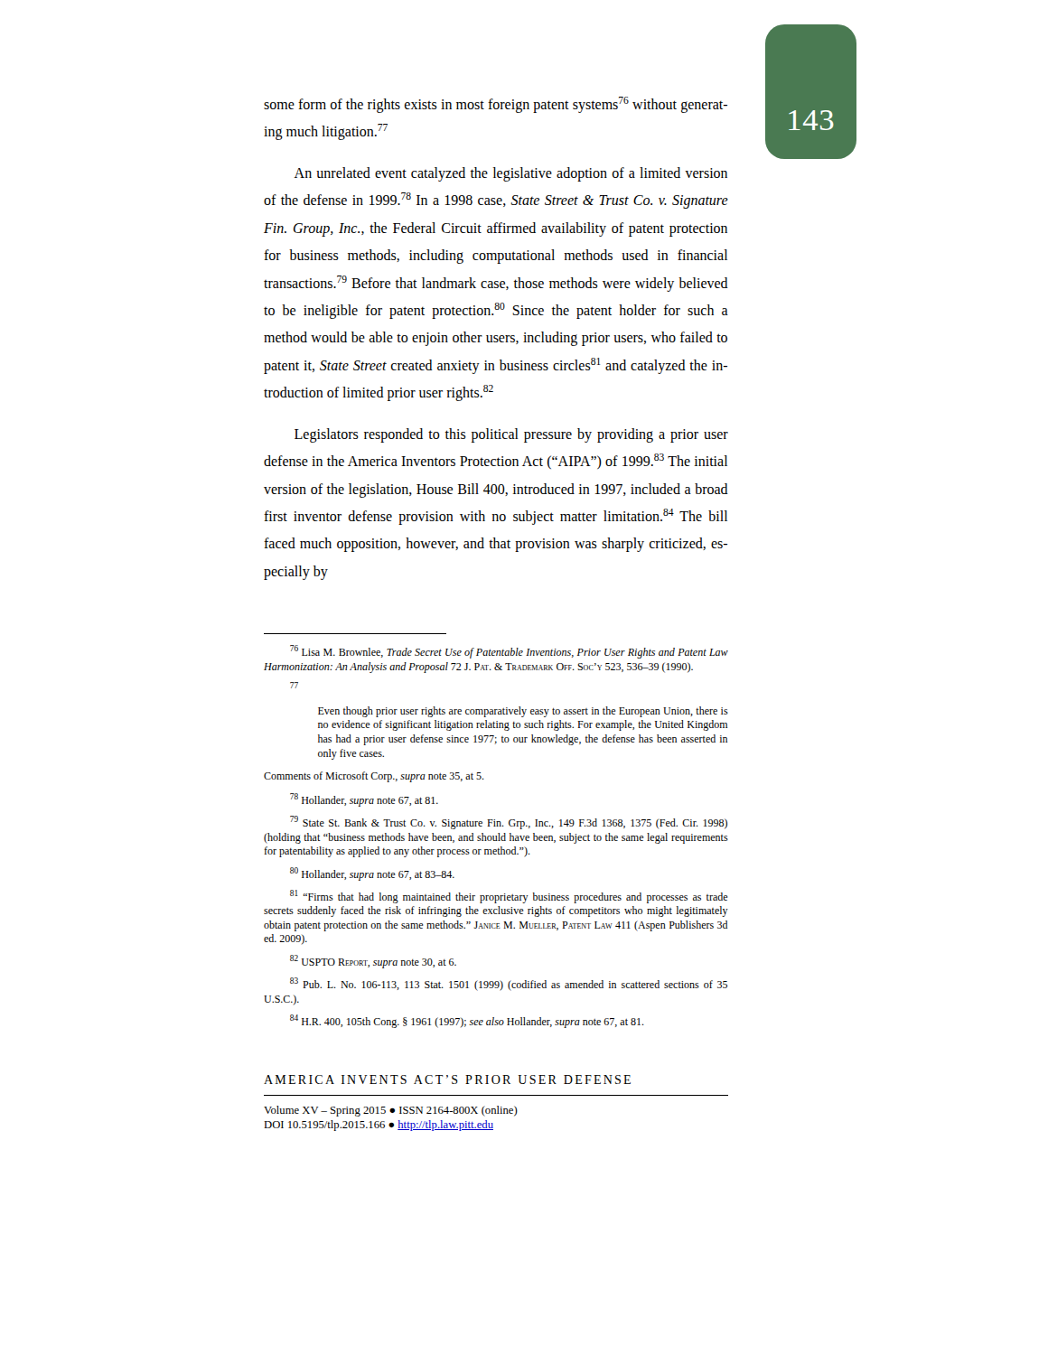143
some form of the rights exists in most foreign patent systems76 without generating much litigation.77
An unrelated event catalyzed the legislative adoption of a limited version of the defense in 1999.78 In a 1998 case, State Street & Trust Co. v. Signature Fin. Group, Inc., the Federal Circuit affirmed availability of patent protection for business methods, including computational methods used in financial transactions.79 Before that landmark case, those methods were widely believed to be ineligible for patent protection.80 Since the patent holder for such a method would be able to enjoin other users, including prior users, who failed to patent it, State Street created anxiety in business circles81 and catalyzed the introduction of limited prior user rights.82
Legislators responded to this political pressure by providing a prior user defense in the America Inventors Protection Act (“AIPA”) of 1999.83 The initial version of the legislation, House Bill 400, introduced in 1997, included a broad first inventor defense provision with no subject matter limitation.84 The bill faced much opposition, however, and that provision was sharply criticized, especially by
76 Lisa M. Brownlee, Trade Secret Use of Patentable Inventions, Prior User Rights and Patent Law Harmonization: An Analysis and Proposal 72 J. Pat. & Trademark Off. Soc’y 523, 536–39 (1990).
77
Even though prior user rights are comparatively easy to assert in the European Union, there is no evidence of significant litigation relating to such rights. For example, the United Kingdom has had a prior user defense since 1977; to our knowledge, the defense has been asserted in only five cases.
Comments of Microsoft Corp., supra note 35, at 5.
78 Hollander, supra note 67, at 81.
79 State St. Bank & Trust Co. v. Signature Fin. Grp., Inc., 149 F.3d 1368, 1375 (Fed. Cir. 1998) (holding that “business methods have been, and should have been, subject to the same legal requirements for patentability as applied to any other process or method.”).
80 Hollander, supra note 67, at 83–84.
81 “Firms that had long maintained their proprietary business procedures and processes as trade secrets suddenly faced the risk of infringing the exclusive rights of competitors who might legitimately obtain patent protection on the same methods.” Janice M. Mueller, Patent Law 411 (Aspen Publishers 3d ed. 2009).
82 USPTO Report, supra note 30, at 6.
83 Pub. L. No. 106-113, 113 Stat. 1501 (1999) (codified as amended in scattered sections of 35 U.S.C.).
84 H.R. 400, 105th Cong. § 1961 (1997); see also Hollander, supra note 67, at 81.
America Invents Act’s Prior User Defense
Volume XV – Spring 2015 ● ISSN 2164-800X (online)
DOI 10.5195/tlp.2015.166 ● http://tlp.law.pitt.edu